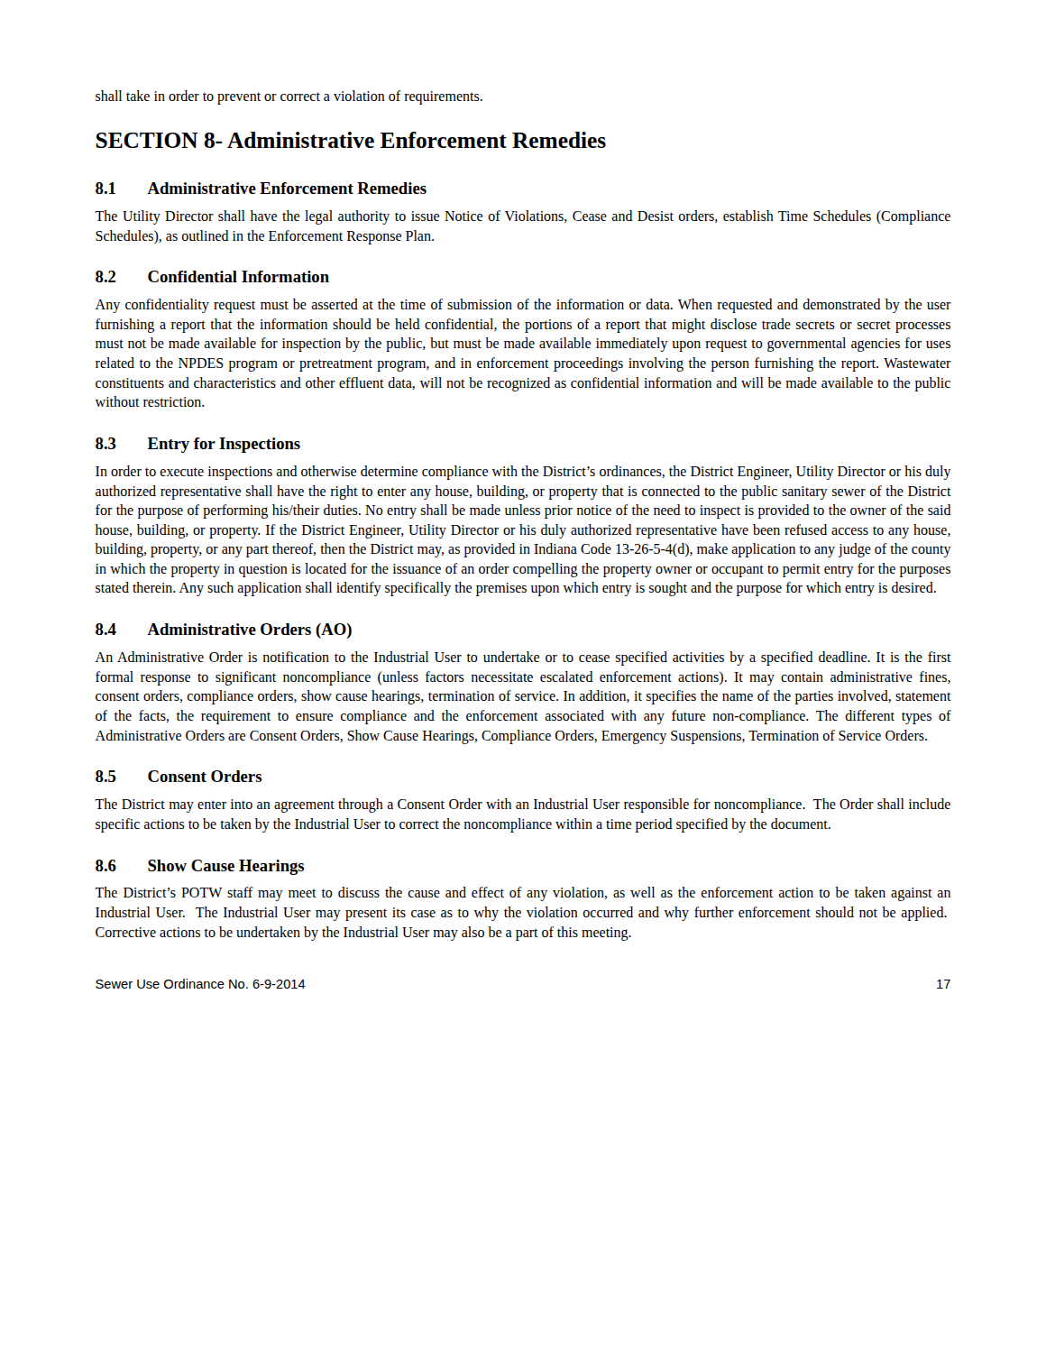shall take in order to prevent or correct a violation of requirements.
SECTION 8- Administrative Enforcement Remedies
8.1 Administrative Enforcement Remedies
The Utility Director shall have the legal authority to issue Notice of Violations, Cease and Desist orders, establish Time Schedules (Compliance Schedules), as outlined in the Enforcement Response Plan.
8.2 Confidential Information
Any confidentiality request must be asserted at the time of submission of the information or data. When requested and demonstrated by the user furnishing a report that the information should be held confidential, the portions of a report that might disclose trade secrets or secret processes must not be made available for inspection by the public, but must be made available immediately upon request to governmental agencies for uses related to the NPDES program or pretreatment program, and in enforcement proceedings involving the person furnishing the report. Wastewater constituents and characteristics and other effluent data, will not be recognized as confidential information and will be made available to the public without restriction.
8.3 Entry for Inspections
In order to execute inspections and otherwise determine compliance with the District’s ordinances, the District Engineer, Utility Director or his duly authorized representative shall have the right to enter any house, building, or property that is connected to the public sanitary sewer of the District for the purpose of performing his/their duties. No entry shall be made unless prior notice of the need to inspect is provided to the owner of the said house, building, or property. If the District Engineer, Utility Director or his duly authorized representative have been refused access to any house, building, property, or any part thereof, then the District may, as provided in Indiana Code 13-26-5-4(d), make application to any judge of the county in which the property in question is located for the issuance of an order compelling the property owner or occupant to permit entry for the purposes stated therein. Any such application shall identify specifically the premises upon which entry is sought and the purpose for which entry is desired.
8.4 Administrative Orders (AO)
An Administrative Order is notification to the Industrial User to undertake or to cease specified activities by a specified deadline. It is the first formal response to significant noncompliance (unless factors necessitate escalated enforcement actions). It may contain administrative fines, consent orders, compliance orders, show cause hearings, termination of service. In addition, it specifies the name of the parties involved, statement of the facts, the requirement to ensure compliance and the enforcement associated with any future non-compliance. The different types of Administrative Orders are Consent Orders, Show Cause Hearings, Compliance Orders, Emergency Suspensions, Termination of Service Orders.
8.5 Consent Orders
The District may enter into an agreement through a Consent Order with an Industrial User responsible for noncompliance. The Order shall include specific actions to be taken by the Industrial User to correct the noncompliance within a time period specified by the document.
8.6 Show Cause Hearings
The District’s POTW staff may meet to discuss the cause and effect of any violation, as well as the enforcement action to be taken against an Industrial User. The Industrial User may present its case as to why the violation occurred and why further enforcement should not be applied. Corrective actions to be undertaken by the Industrial User may also be a part of this meeting.
Sewer Use Ordinance No. 6-9-2014 17